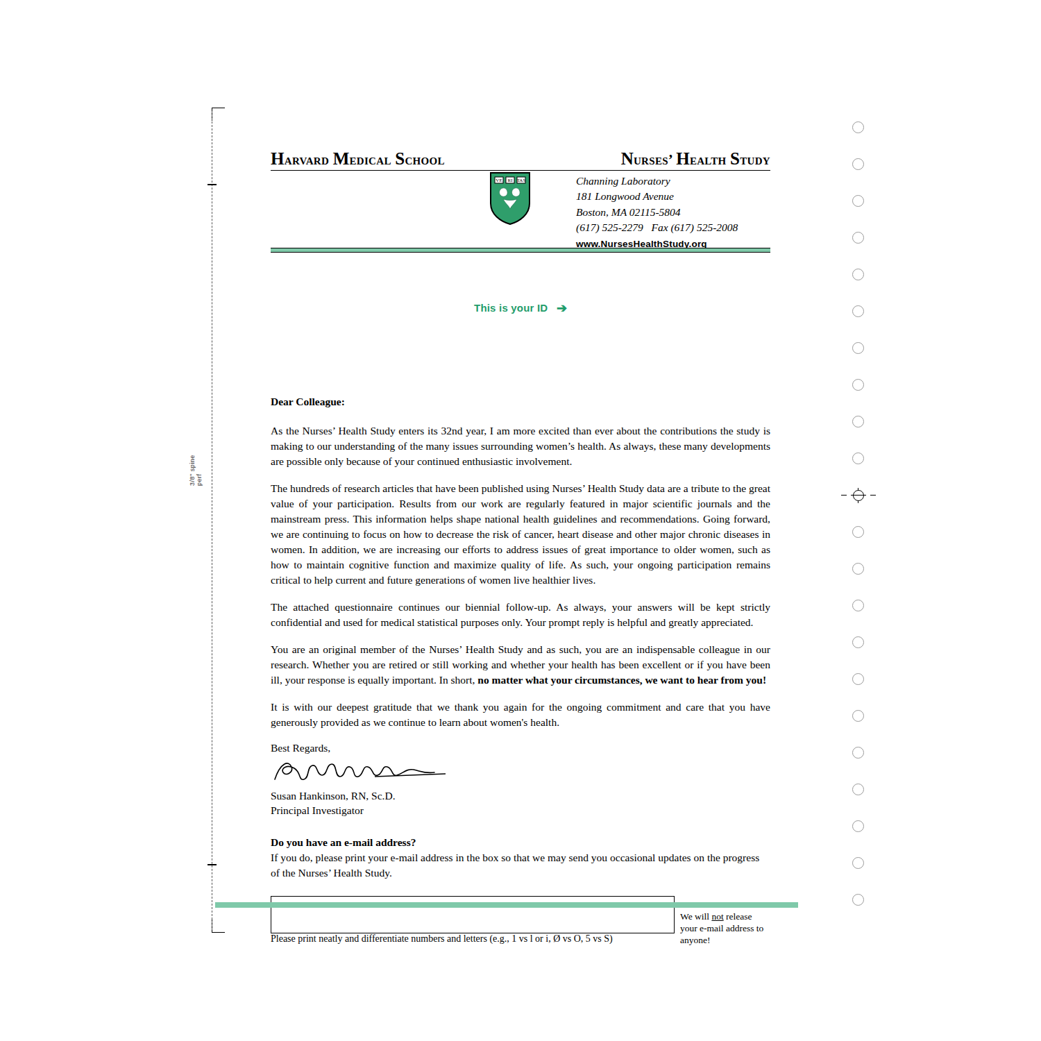3/8" spine
perf
Harvard Medical School
Nurses’ Health Study
VE RI TAS
Channing Laboratory
181 Longwood Avenue
Boston, MA 02115-5804
(617) 525-2279 Fax (617) 525-2008
www.NursesHealthStudy.org
This is your ID ➔
Dear Colleague:
As the Nurses’ Health Study enters its 32nd year, I am more excited than ever about the contributions the study is making to our understanding of the many issues surrounding women’s health. As always, these many developments are possible only because of your continued enthusiastic involvement.
The hundreds of research articles that have been published using Nurses’ Health Study data are a tribute to the great value of your participation. Results from our work are regularly featured in major scientific journals and the mainstream press. This information helps shape national health guidelines and recommendations. Going forward, we are continuing to focus on how to decrease the risk of cancer, heart disease and other major chronic diseases in women. In addition, we are increasing our efforts to address issues of great importance to older women, such as how to maintain cognitive function and maximize quality of life. As such, your ongoing participation remains critical to help current and future generations of women live healthier lives.
The attached questionnaire continues our biennial follow-up. As always, your answers will be kept strictly confidential and used for medical statistical purposes only. Your prompt reply is helpful and greatly appreciated.
You are an original member of the Nurses’ Health Study and as such, you are an indispensable colleague in our research. Whether you are retired or still working and whether your health has been excellent or if you have been ill, your response is equally important. In short, no matter what your circumstances, we want to hear from you!
It is with our deepest gratitude that we thank you again for the ongoing commitment and care that you have generously provided as we continue to learn about women's health.
Best Regards,
Susan Hankinson, RN, Sc.D.
Principal Investigator
Do you have an e-mail address?
If you do, please print your e-mail address in the box so that we may send you occasional updates on the progress of the Nurses’ Health Study.
Please print neatly and differentiate numbers and letters (e.g., 1 vs l or i, Ø vs O, 5 vs S)
We will not release your e-mail address to anyone!